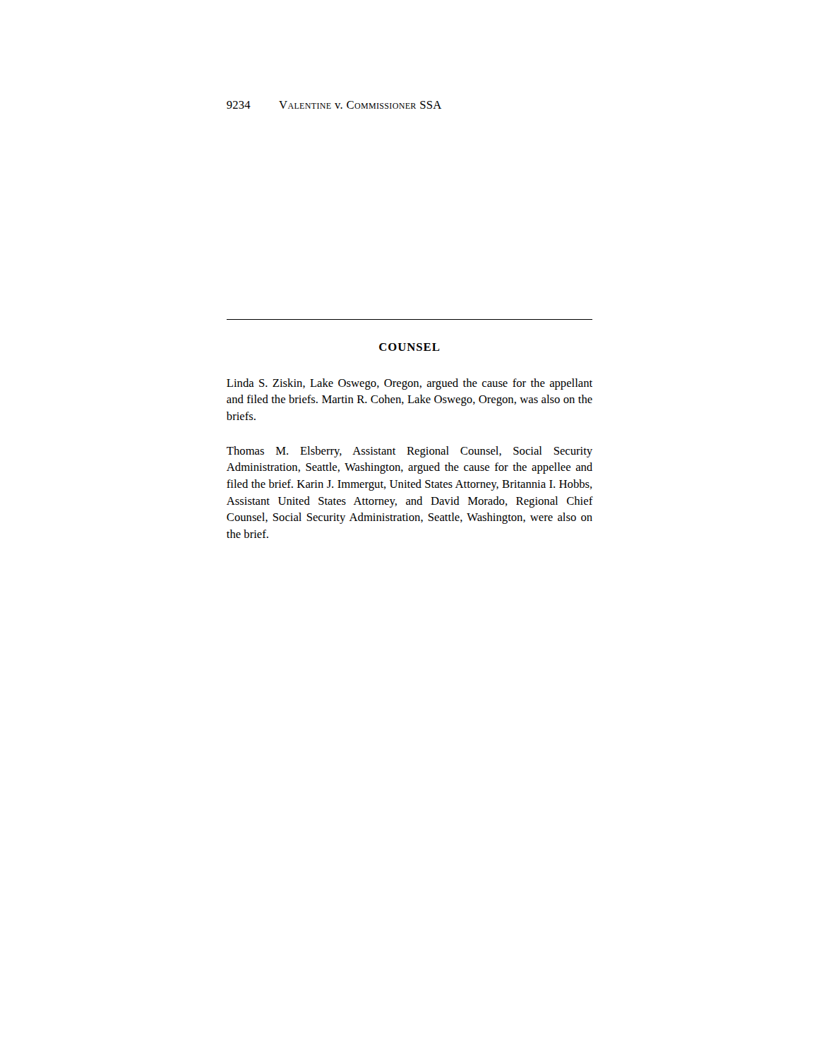9234 Valentine v. Commissioner SSA
COUNSEL
Linda S. Ziskin, Lake Oswego, Oregon, argued the cause for the appellant and filed the briefs. Martin R. Cohen, Lake Oswego, Oregon, was also on the briefs.
Thomas M. Elsberry, Assistant Regional Counsel, Social Security Administration, Seattle, Washington, argued the cause for the appellee and filed the brief. Karin J. Immergut, United States Attorney, Britannia I. Hobbs, Assistant United States Attorney, and David Morado, Regional Chief Counsel, Social Security Administration, Seattle, Washington, were also on the brief.